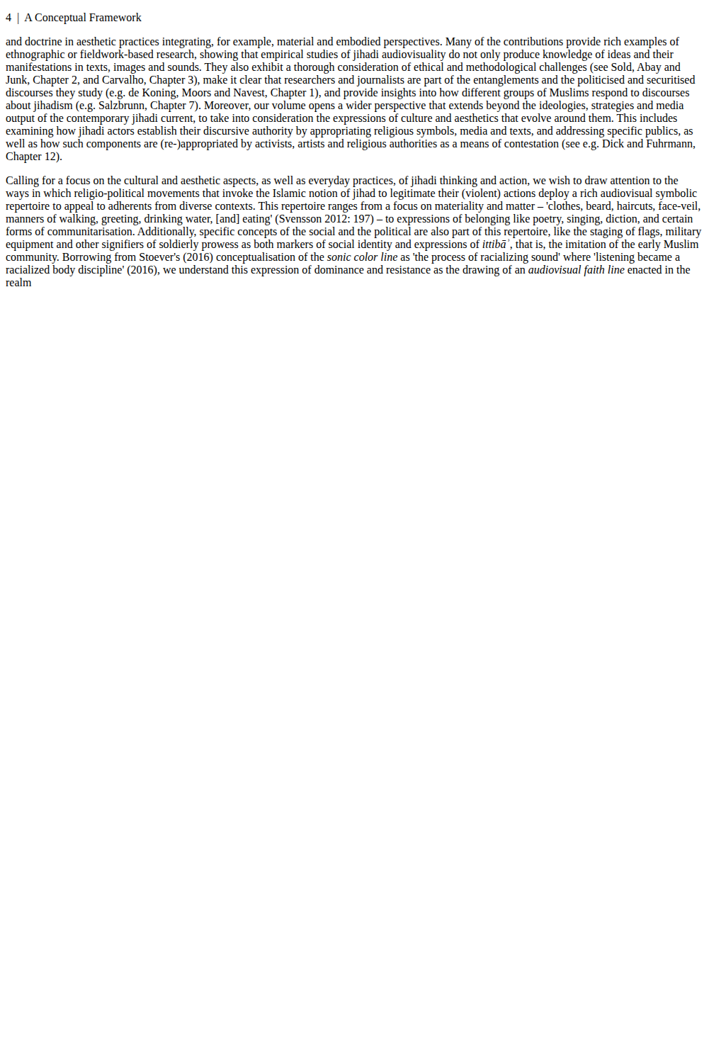4 | A Conceptual Framework
and doctrine in aesthetic practices integrating, for example, material and embodied perspectives. Many of the contributions provide rich examples of ethnographic or fieldwork-based research, showing that empirical studies of jihadi audiovisuality do not only produce knowledge of ideas and their manifestations in texts, images and sounds. They also exhibit a thorough consideration of ethical and methodological challenges (see Sold, Abay and Junk, Chapter 2, and Carvalho, Chapter 3), make it clear that researchers and journalists are part of the entanglements and the politicised and securitised discourses they study (e.g. de Koning, Moors and Navest, Chapter 1), and provide insights into how different groups of Muslims respond to discourses about jihadism (e.g. Salzbrunn, Chapter 7). Moreover, our volume opens a wider perspective that extends beyond the ideologies, strategies and media output of the contemporary jihadi current, to take into consideration the expressions of culture and aesthetics that evolve around them. This includes examining how jihadi actors establish their discursive authority by appropriating religious symbols, media and texts, and addressing specific publics, as well as how such components are (re-)appropriated by activists, artists and religious authorities as a means of contestation (see e.g. Dick and Fuhrmann, Chapter 12).
Calling for a focus on the cultural and aesthetic aspects, as well as everyday practices, of jihadi thinking and action, we wish to draw attention to the ways in which religio-political movements that invoke the Islamic notion of jihad to legitimate their (violent) actions deploy a rich audiovisual symbolic repertoire to appeal to adherents from diverse contexts. This repertoire ranges from a focus on materiality and matter – 'clothes, beard, haircuts, face-veil, manners of walking, greeting, drinking water, [and] eating' (Svensson 2012: 197) – to expressions of belonging like poetry, singing, diction, and certain forms of communitarisation. Additionally, specific concepts of the social and the political are also part of this repertoire, like the staging of flags, military equipment and other signifiers of soldierly prowess as both markers of social identity and expressions of ittibāʾ, that is, the imitation of the early Muslim community. Borrowing from Stoever's (2016) conceptualisation of the sonic color line as 'the process of racializing sound' where 'listening became a racialized body discipline' (2016), we understand this expression of dominance and resistance as the drawing of an audiovisual faith line enacted in the realm